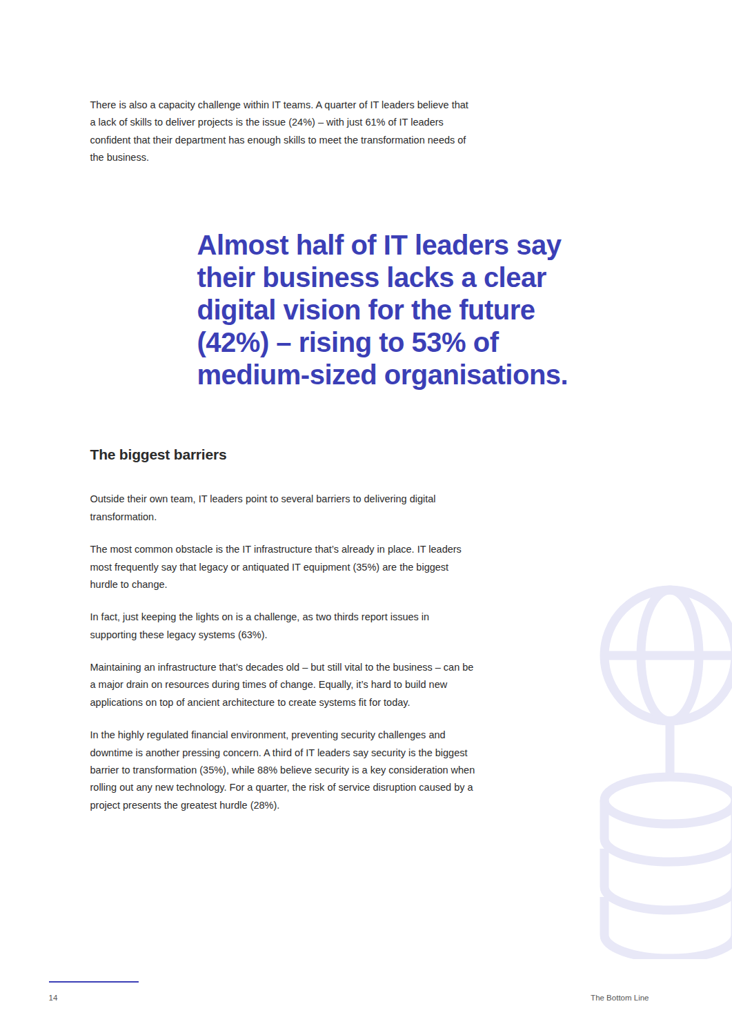There is also a capacity challenge within IT teams. A quarter of IT leaders believe that a lack of skills to deliver projects is the issue (24%) – with just 61% of IT leaders confident that their department has enough skills to meet the transformation needs of the business.
Almost half of IT leaders say their business lacks a clear digital vision for the future (42%) – rising to 53% of medium-sized organisations.
The biggest barriers
Outside their own team, IT leaders point to several barriers to delivering digital transformation.
The most common obstacle is the IT infrastructure that’s already in place. IT leaders most frequently say that legacy or antiquated IT equipment (35%) are the biggest hurdle to change.
In fact, just keeping the lights on is a challenge, as two thirds report issues in supporting these legacy systems (63%).
Maintaining an infrastructure that’s decades old – but still vital to the business – can be a major drain on resources during times of change. Equally, it’s hard to build new applications on top of ancient architecture to create systems fit for today.
In the highly regulated financial environment, preventing security challenges and downtime is another pressing concern. A third of IT leaders say security is the biggest barrier to transformation (35%), while 88% believe security is a key consideration when rolling out any new technology. For a quarter, the risk of service disruption caused by a project presents the greatest hurdle (28%).
14 The Bottom Line